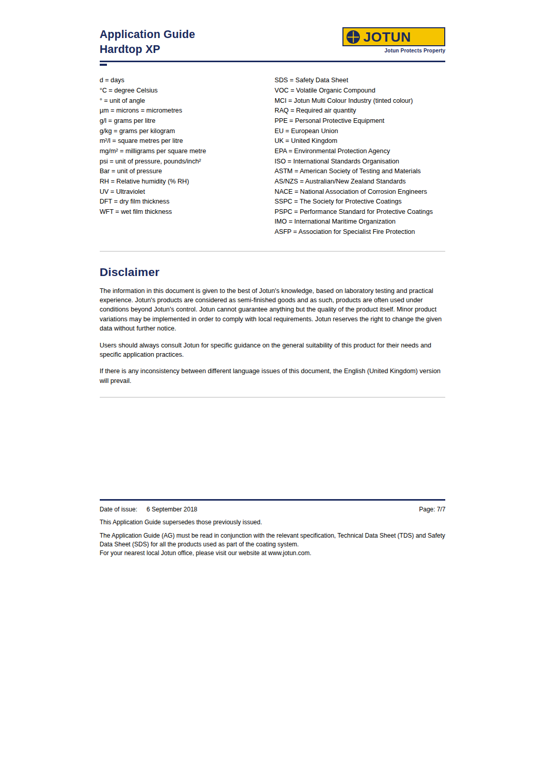Application Guide
Hardtop XP
JOTUN
Jotun Protects Property
d = days
°C = degree Celsius
° = unit of angle
µm = microns = micrometres
g/l = grams per litre
g/kg = grams per kilogram
m²/l = square metres per litre
mg/m² = milligrams per square metre
psi = unit of pressure, pounds/inch²
Bar = unit of pressure
RH = Relative humidity (% RH)
UV = Ultraviolet
DFT = dry film thickness
WFT = wet film thickness
SDS = Safety Data Sheet
VOC = Volatile Organic Compound
MCI = Jotun Multi Colour Industry (tinted colour)
RAQ = Required air quantity
PPE = Personal Protective Equipment
EU = European Union
UK = United Kingdom
EPA = Environmental Protection Agency
ISO = International Standards Organisation
ASTM = American Society of Testing and Materials
AS/NZS = Australian/New Zealand Standards
NACE = National Association of Corrosion Engineers
SSPC = The Society for Protective Coatings
PSPC = Performance Standard for Protective Coatings
IMO = International Maritime Organization
ASFP = Association for Specialist Fire Protection
Disclaimer
The information in this document is given to the best of Jotun's knowledge, based on laboratory testing and practical experience. Jotun's products are considered as semi-finished goods and as such, products are often used under conditions beyond Jotun's control. Jotun cannot guarantee anything but the quality of the product itself. Minor product variations may be implemented in order to comply with local requirements. Jotun reserves the right to change the given data without further notice.
Users should always consult Jotun for specific guidance on the general suitability of this product for their needs and specific application practices.
If there is any inconsistency between different language issues of this document, the English (United Kingdom) version will prevail.
Date of issue: 6 September 2018
Page: 7/7
This Application Guide supersedes those previously issued.
The Application Guide (AG) must be read in conjunction with the relevant specification, Technical Data Sheet (TDS) and Safety Data Sheet (SDS) for all the products used as part of the coating system.
For your nearest local Jotun office, please visit our website at www.jotun.com.